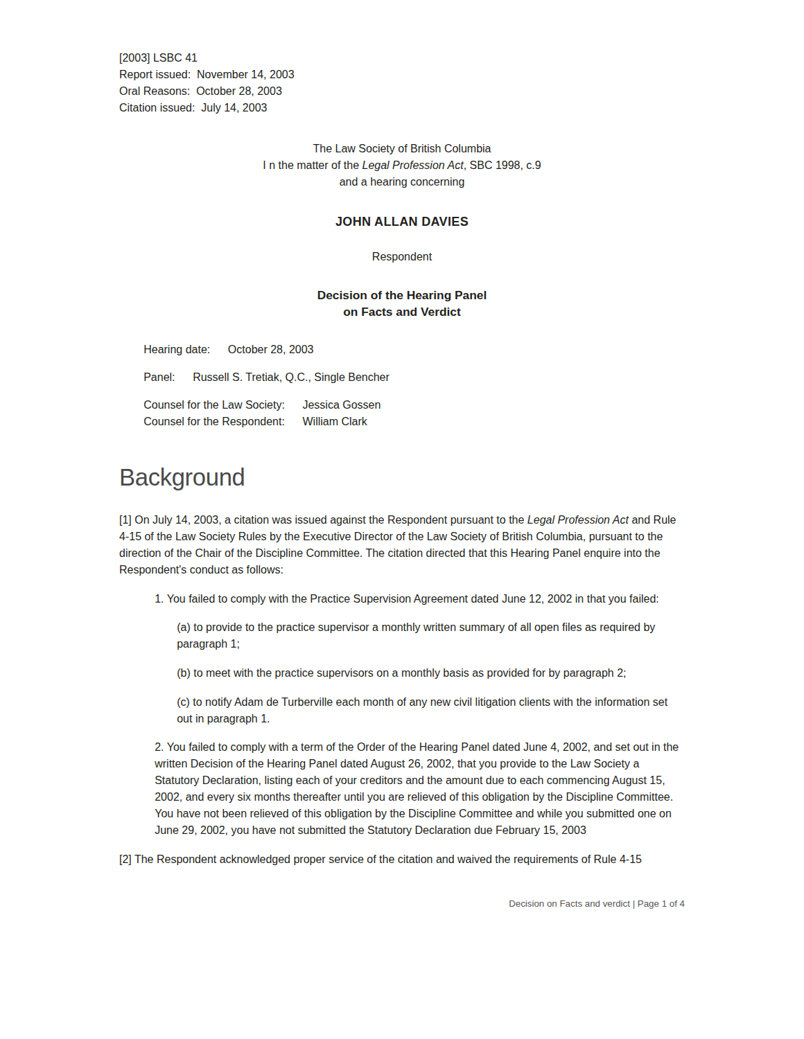[2003] LSBC 41
Report issued: November 14, 2003
Oral Reasons: October 28, 2003
Citation issued: July 14, 2003
The Law Society of British Columbia
I n the matter of the Legal Profession Act, SBC 1998, c.9
and a hearing concerning
JOHN ALLAN DAVIES
Respondent
Decision of the Hearing Panel
on Facts and Verdict
Hearing date: October 28, 2003
Panel: Russell S. Tretiak, Q.C., Single Bencher
Counsel for the Law Society: Jessica Gossen
Counsel for the Respondent: William Clark
Background
[1] On July 14, 2003, a citation was issued against the Respondent pursuant to the Legal Profession Act and Rule 4-15 of the Law Society Rules by the Executive Director of the Law Society of British Columbia, pursuant to the direction of the Chair of the Discipline Committee. The citation directed that this Hearing Panel enquire into the Respondent's conduct as follows:
1. You failed to comply with the Practice Supervision Agreement dated June 12, 2002 in that you failed:
(a) to provide to the practice supervisor a monthly written summary of all open files as required by paragraph 1;
(b) to meet with the practice supervisors on a monthly basis as provided for by paragraph 2;
(c) to notify Adam de Turberville each month of any new civil litigation clients with the information set out in paragraph 1.
2. You failed to comply with a term of the Order of the Hearing Panel dated June 4, 2002, and set out in the written Decision of the Hearing Panel dated August 26, 2002, that you provide to the Law Society a Statutory Declaration, listing each of your creditors and the amount due to each commencing August 15, 2002, and every six months thereafter until you are relieved of this obligation by the Discipline Committee. You have not been relieved of this obligation by the Discipline Committee and while you submitted one on June 29, 2002, you have not submitted the Statutory Declaration due February 15, 2003
[2] The Respondent acknowledged proper service of the citation and waived the requirements of Rule 4-15
Decision on Facts and verdict | Page 1 of 4